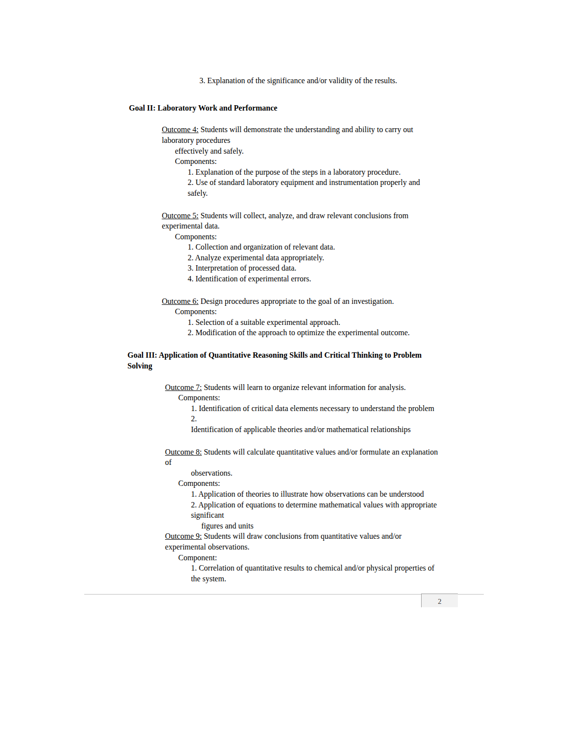3. Explanation of the significance and/or validity of the results.
Goal II: Laboratory Work and Performance
Outcome 4: Students will demonstrate the understanding and ability to carry out laboratory procedures effectively and safely.
Components:
1. Explanation of the purpose of the steps in a laboratory procedure.
2. Use of standard laboratory equipment and instrumentation properly and safely.
Outcome 5: Students will collect, analyze, and draw relevant conclusions from experimental data.
Components:
1. Collection and organization of relevant data.
2. Analyze experimental data appropriately.
3. Interpretation of processed data.
4. Identification of experimental errors.
Outcome 6: Design procedures appropriate to the goal of an investigation.
Components:
1. Selection of a suitable experimental approach.
2. Modification of the approach to optimize the experimental outcome.
Goal III: Application of Quantitative Reasoning Skills and Critical Thinking to Problem Solving
Outcome 7: Students will learn to organize relevant information for analysis.
Components:
1. Identification of critical data elements necessary to understand the problem 2. Identification of applicable theories and/or mathematical relationships
Outcome 8: Students will calculate quantitative values and/or formulate an explanation of observations.
Components:
1. Application of theories to illustrate how observations can be understood
2. Application of equations to determine mathematical values with appropriate significant figures and units
Outcome 9: Students will draw conclusions from quantitative values and/or experimental observations.
Component:
1. Correlation of quantitative results to chemical and/or physical properties of the system.
2